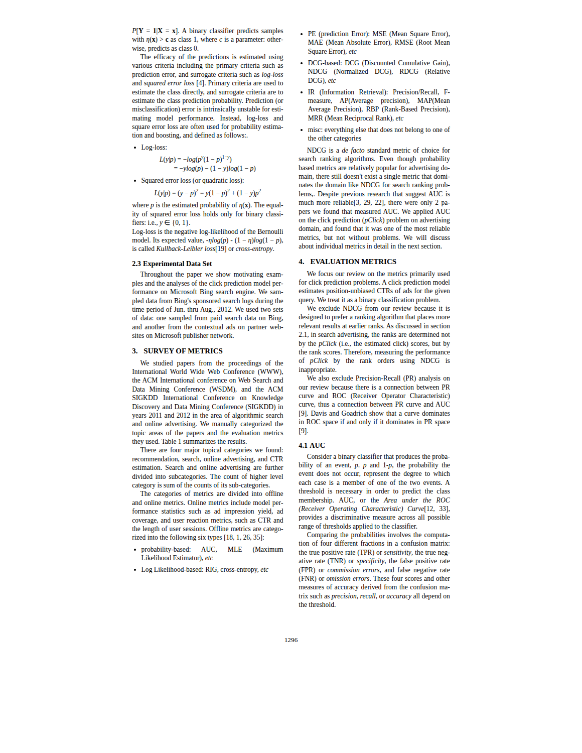P[Y = 1|X = x]. A binary classifier predicts samples with η(x) > c as class 1, where c is a parameter: otherwise, predicts as class 0.
The efficacy of the predictions is estimated using various criteria including the primary criteria such as prediction error, and surrogate criteria such as log-loss and squared error loss [4]. Primary criteria are used to estimate the class directly, and surrogate criteria are to estimate the class prediction probability. Prediction (or misclassification) error is intrinsically unstable for estimating model performance. Instead, log-loss and square error loss are often used for probability estimation and boosting, and defined as follows:.
Log-loss:
L(y|p) = −log(py(1 − p)1−y)
= −ylog(p) − (1 − y)log(1 − p)
Squared error loss (or quadratic loss):
L(y|p) = (y − p)2 = y(1 − p)2 + (1 − y)p2
where p is the estimated probability of η(x). The equality of squared error loss holds only for binary classifiers: i.e., y ∈ {0, 1}.
Log-loss is the negative log-likelihood of the Bernoulli model. Its expected value, -ηlog(p) - (1 − η)log(1 − p), is called Kullback-Leibler loss[19] or cross-entropy.
2.3 Experimental Data Set
Throughout the paper we show motivating examples and the analyses of the click prediction model performance on Microsoft Bing search engine. We sampled data from Bing's sponsored search logs during the time period of Jun. thru Aug., 2012. We used two sets of data: one sampled from paid search data on Bing, and another from the contextual ads on partner websites on Microsoft publisher network.
3. SURVEY OF METRICS
We studied papers from the proceedings of the International World Wide Web Conference (WWW), the ACM International conference on Web Search and Data Mining Conference (WSDM), and the ACM SIGKDD International Conference on Knowledge Discovery and Data Mining Conference (SIGKDD) in years 2011 and 2012 in the area of algorithmic search and online advertising. We manually categorized the topic areas of the papers and the evaluation metrics they used. Table 1 summarizes the results.
There are four major topical categories we found: recommendation, search, online advertising, and CTR estimation. Search and online advertising are further divided into subcategories. The count of higher level category is sum of the counts of its sub-categories.
The categories of metrics are divided into offline and online metrics. Online metrics include model performance statistics such as ad impression yield, ad coverage, and user reaction metrics, such as CTR and the length of user sessions. Offline metrics are categorized into the following six types [18, 1, 26, 35]:
probability-based: AUC, MLE (Maximum Likelihood Estimator), etc
Log Likelihood-based: RIG, cross-entropy, etc
PE (prediction Error): MSE (Mean Square Error), MAE (Mean Absolute Error), RMSE (Root Mean Square Error), etc
DCG-based: DCG (Discounted Cumulative Gain), NDCG (Normalized DCG), RDCG (Relative DCG), etc
IR (Information Retrieval): Precision/Recall, F-measure, AP(Average precision), MAP(Mean Average Precision), RBP (Rank-Based Precision), MRR (Mean Reciprocal Rank), etc
misc: everything else that does not belong to one of the other categories
NDCG is a de facto standard metric of choice for search ranking algorithms. Even though probability based metrics are relatively popular for advertising domain, there still doesn't exist a single metric that dominates the domain like NDCG for search ranking problems,. Despite previous research that suggest AUC is much more reliable[3, 29, 22], there were only 2 papers we found that measured AUC. We applied AUC on the click prediction (pClick) problem on advertising domain, and found that it was one of the most reliable metrics, but not without problems. We will discuss about individual metrics in detail in the next section.
4. EVALUATION METRICS
We focus our review on the metrics primarily used for click prediction problems. A click prediction model estimates position-unbiased CTRs of ads for the given query. We treat it as a binary classification problem.
We exclude NDCG from our review because it is designed to prefer a ranking algorithm that places more relevant results at earlier ranks. As discussed in section 2.1, in search advertising, the ranks are determined not by the pClick (i.e., the estimated click) scores, but by the rank scores. Therefore, measuring the performance of pClick by the rank orders using NDCG is inappropriate.
We also exclude Precision-Recall (PR) analysis on our review because there is a connection between PR curve and ROC (Receiver Operator Characteristic) curve, thus a connection between PR curve and AUC [9]. Davis and Goadrich show that a curve dominates in ROC space if and only if it dominates in PR space [9].
4.1 AUC
Consider a binary classifier that produces the probability of an event, p. p and 1-p, the probability the event does not occur, represent the degree to which each case is a member of one of the two events. A threshold is necessary in order to predict the class membership. AUC, or the Area under the ROC (Receiver Operating Characteristic) Curve[12, 33], provides a discriminative measure across all possible range of thresholds applied to the classifier.
Comparing the probabilities involves the computation of four different fractions in a confusion matrix: the true positive rate (TPR) or sensitivity, the true negative rate (TNR) or specificity, the false positive rate (FPR) or commission errors, and false negative rate (FNR) or omission errors. These four scores and other measures of accuracy derived from the confusion matrix such as precision, recall, or accuracy all depend on the threshold.
1296